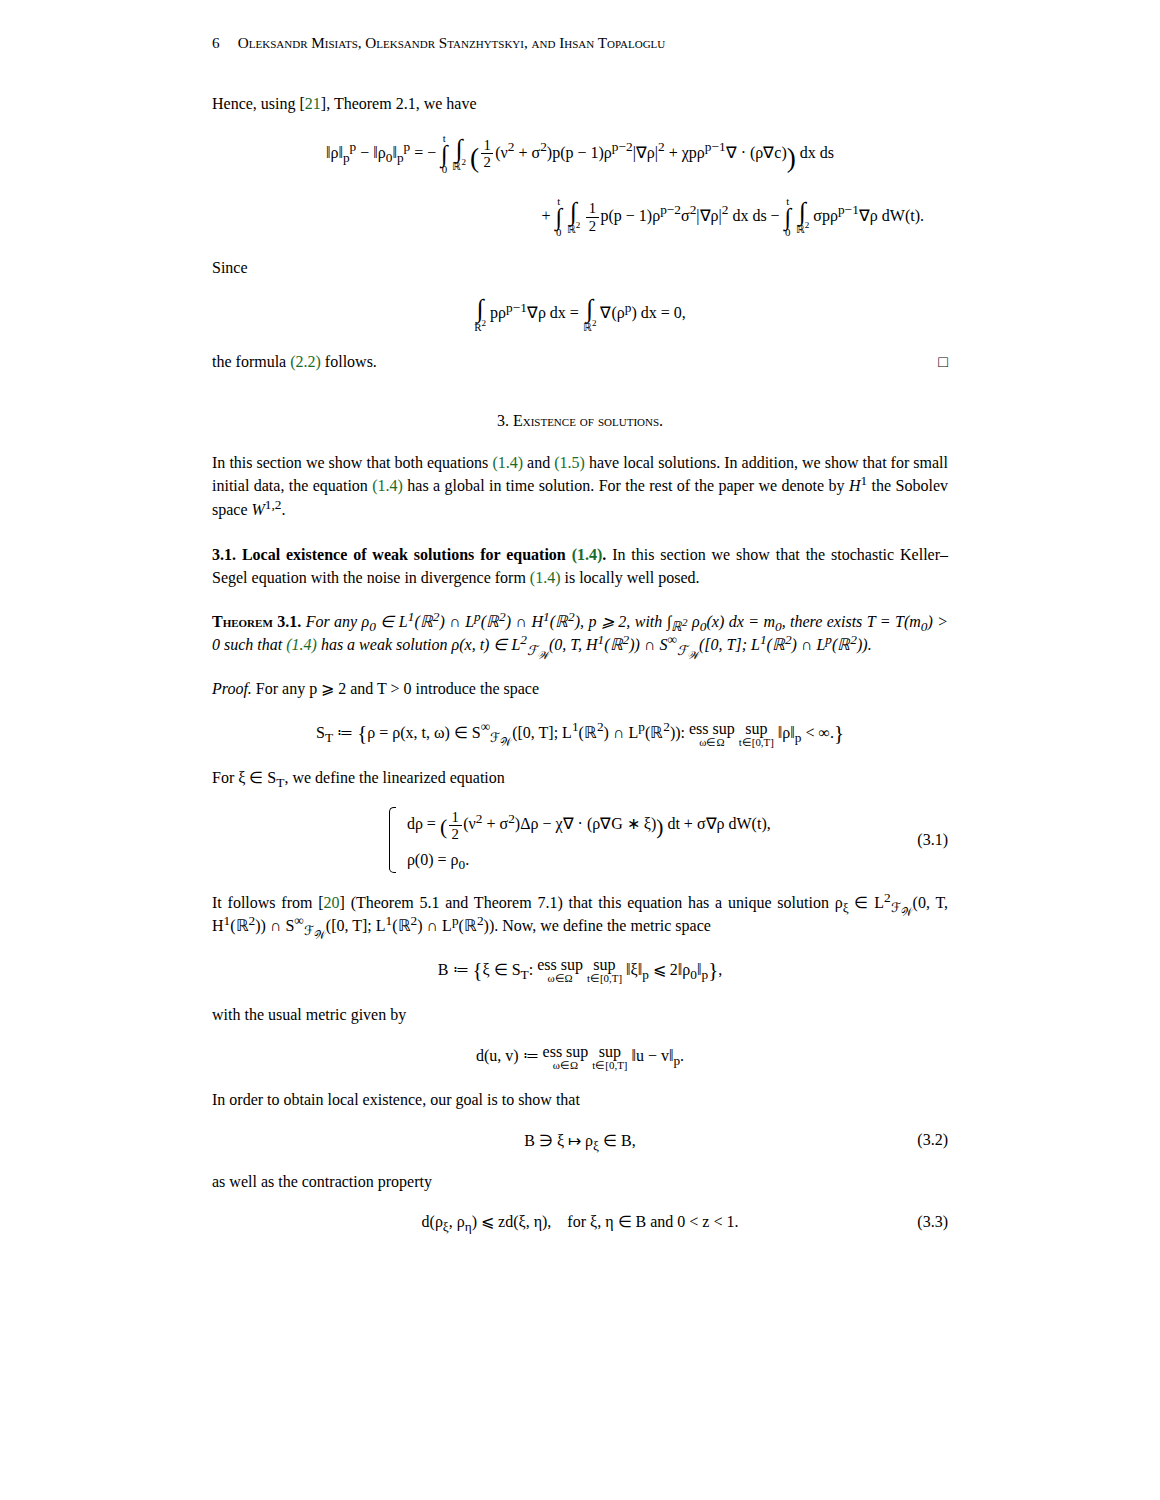6 Oleksandr Misiats, Oleksandr Stanzhytskyi, and Ihsan Topaloglu
Hence, using [21], Theorem 2.1, we have
‖ρ‖pp − ‖ρ0‖pp = − t∫0 ∫ℝ2 (12(ν2 + σ2)p(p − 1)ρp−2|∇ρ|2 + χpρp−1∇ · (ρ∇c)) dx ds
+ t∫0 ∫ℝ2 12p(p − 1)ρp−2σ2|∇ρ|2 dx ds − t∫0 ∫ℝ2 σpρp−1∇ρ dW(t).
Since
∫R2 pρp−1∇ρ dx = ∫ℝ2 ∇(ρp) dx = 0,
the formula (2.2) follows. □
3. Existence of solutions.
In this section we show that both equations (1.4) and (1.5) have local solutions. In addition, we show that for small initial data, the equation (1.4) has a global in time solution. For the rest of the paper we denote by H1 the Sobolev space W1,2.
3.1. Local existence of weak solutions for equation (1.4).
In this section we show that the stochastic Keller–Segel equation with the noise in divergence form (1.4) is locally well posed.
Theorem 3.1. For any ρ0 ∈ L1(ℝ2) ∩ Lp(ℝ2) ∩ H1(ℝ2), p ⩾ 2, with ∫ℝ2 ρ0(x) dx = m0, there exists T = T(m0) > 0 such that (1.4) has a weak solution ρ(x, t) ∈ L2ℱ𝒲(0, T, H1(ℝ2)) ∩ S∞ℱ𝒲([0, T]; L1(ℝ2) ∩ Lp(ℝ2)).
Proof. For any p ⩾ 2 and T > 0 introduce the space
ST ≔ {ρ = ρ(x, t, ω) ∈ S∞ℱ𝒲([0, T]; L1(ℝ2) ∩ Lp(ℝ2)): ess sup ω∈Ω sup t∈[0,T] ‖ρ‖p < ∞.}
For ξ ∈ ST, we define the linearized equation
dρ = (12(ν2 + σ2)Δρ − χ∇ · (ρ∇G ∗ ξ)) dt + σ∇ρ dW(t), ρ(0) = ρ0. (3.1)
It follows from [20] (Theorem 5.1 and Theorem 7.1) that this equation has a unique solution ρξ ∈ L2ℱ𝒲(0, T, H1(ℝ2)) ∩ S∞ℱ𝒲([0, T]; L1(ℝ2) ∩ Lp(ℝ2)). Now, we define the metric space
B ≔ {ξ ∈ ST: ess sup ω∈Ω sup t∈[0,T] ‖ξ‖p ⩽ 2‖ρ0‖p},
with the usual metric given by
d(u, v) ≔ ess sup ω∈Ω sup t∈[0,T] ‖u − v‖p.
In order to obtain local existence, our goal is to show that
B ∋ ξ ↦ ρξ ∈ B, (3.2)
as well as the contraction property
d(ρξ, ρη) ⩽ zd(ξ, η), for ξ, η ∈ B and 0 < z < 1. (3.3)